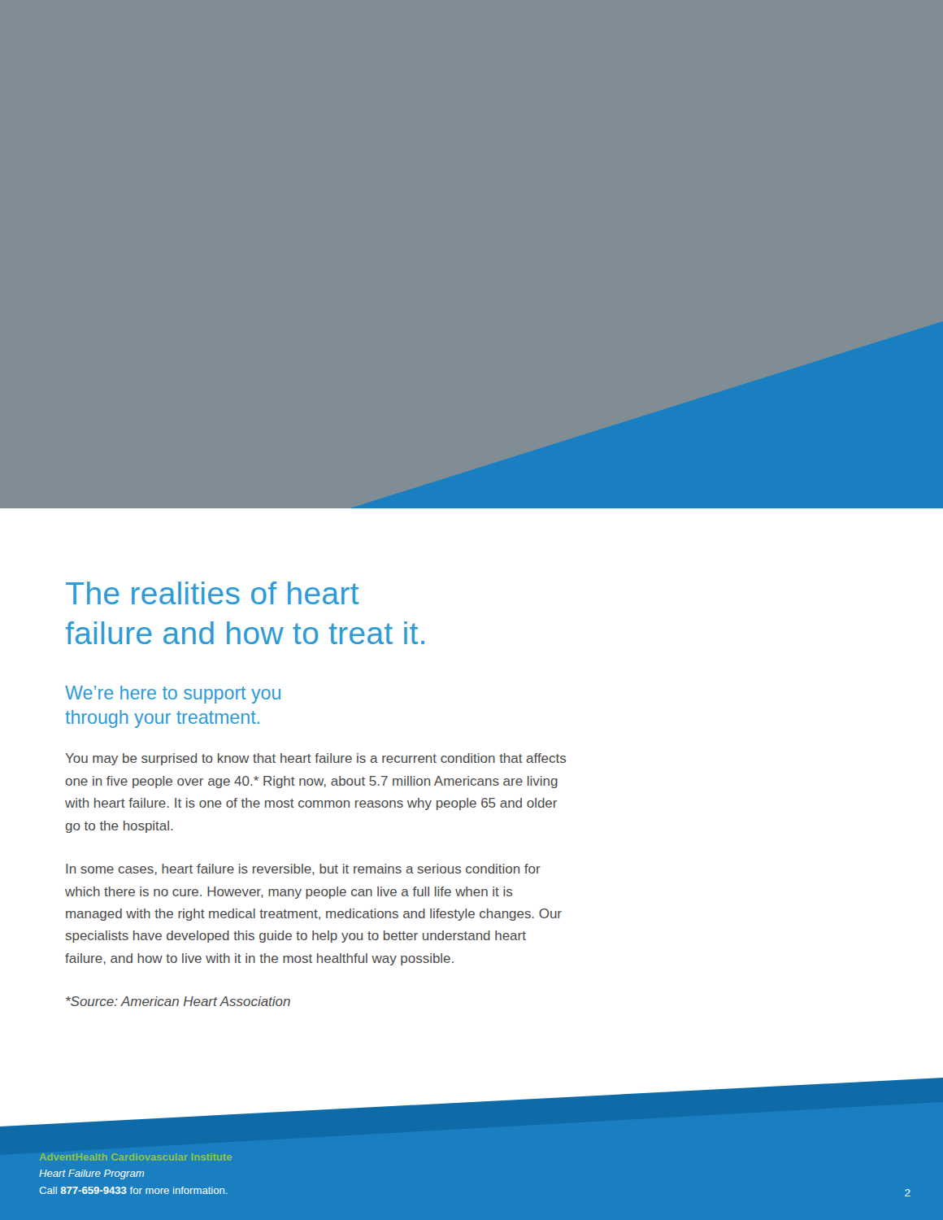The realities of heart
failure and how to treat it.
We’re here to support you
through your treatment.
You may be surprised to know that heart failure is a recurrent condition that affects one in five people over age 40.* Right now, about 5.7 million Americans are living with heart failure. It is one of the most common reasons why people 65 and older go to the hospital.
In some cases, heart failure is reversible, but it remains a serious condition for which there is no cure. However, many people can live a full life when it is managed with the right medical treatment, medications and lifestyle changes. Our specialists have developed this guide to help you to better understand heart failure, and how to live with it in the most healthful way possible.
*Source: American Heart Association
AdventHealth Cardiovascular Institute Heart Failure Program Call 877-659-9433 for more information.
2